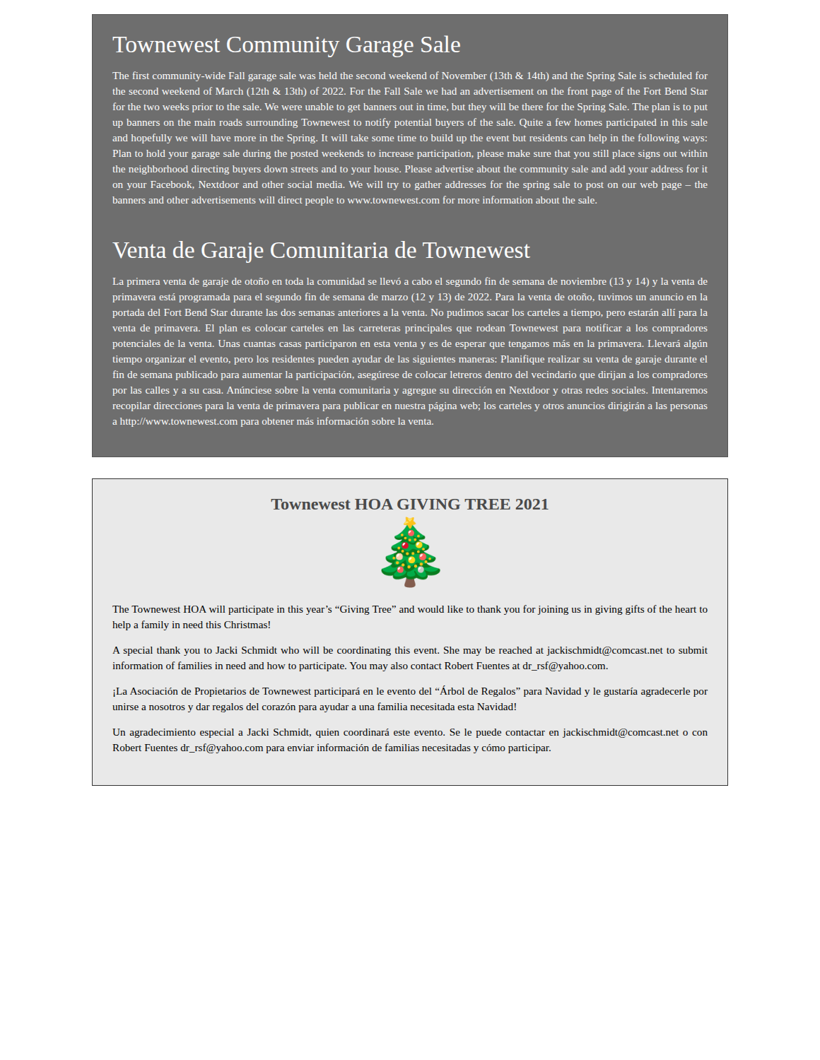Townewest Community Garage Sale
The first community-wide Fall garage sale was held the second weekend of November (13th & 14th) and the Spring Sale is scheduled for the second weekend of March (12th & 13th) of 2022. For the Fall Sale we had an advertisement on the front page of the Fort Bend Star for the two weeks prior to the sale. We were unable to get banners out in time, but they will be there for the Spring Sale. The plan is to put up banners on the main roads surrounding Townewest to notify potential buyers of the sale. Quite a few homes participated in this sale and hopefully we will have more in the Spring. It will take some time to build up the event but residents can help in the following ways: Plan to hold your garage sale during the posted weekends to increase participation, please make sure that you still place signs out within the neighborhood directing buyers down streets and to your house. Please advertise about the community sale and add your address for it on your Facebook, Nextdoor and other social media. We will try to gather addresses for the spring sale to post on our web page – the banners and other advertisements will direct people to www.townewest.com for more information about the sale.
Venta de Garaje Comunitaria de Townewest
La primera venta de garaje de otoño en toda la comunidad se llevó a cabo el segundo fin de semana de noviembre (13 y 14) y la venta de primavera está programada para el segundo fin de semana de marzo (12 y 13) de 2022. Para la venta de otoño, tuvimos un anuncio en la portada del Fort Bend Star durante las dos semanas anteriores a la venta. No pudimos sacar los carteles a tiempo, pero estarán allí para la venta de primavera. El plan es colocar carteles en las carreteras principales que rodean Townewest para notificar a los compradores potenciales de la venta. Unas cuantas casas participaron en esta venta y es de esperar que tengamos más en la primavera. Llevará algún tiempo organizar el evento, pero los residentes pueden ayudar de las siguientes maneras: Planifique realizar su venta de garaje durante el fin de semana publicado para aumentar la participación, asegúrese de colocar letreros dentro del vecindario que dirijan a los compradores por las calles y a su casa. Anúnciese sobre la venta comunitaria y agregue su dirección en Nextdoor y otras redes sociales. Intentaremos recopilar direcciones para la venta de primavera para publicar en nuestra página web; los carteles y otros anuncios dirigirán a las personas a http://www.townewest.com para obtener más información sobre la venta.
Townewest HOA GIVING TREE 2021
🎄
The Townewest HOA will participate in this year’s “Giving Tree” and would like to thank you for joining us in giving gifts of the heart to help a family in need this Christmas!
A special thank you to Jacki Schmidt who will be coordinating this event. She may be reached at jackischmidt@comcast.net to submit information of families in need and how to participate. You may also contact Robert Fuentes at dr_rsf@yahoo.com.
¡La Asociación de Propietarios de Townewest participará en le evento del “Árbol de Regalos” para Navidad y le gustaría agradecerle por unirse a nosotros y dar regalos del corazón para ayudar a una familia necesitada esta Navidad!
Un agradecimiento especial a Jacki Schmidt, quien coordinará este evento. Se le puede contactar en jackischmidt@comcast.net o con Robert Fuentes dr_rsf@yahoo.com para enviar información de familias necesitadas y cómo participar.